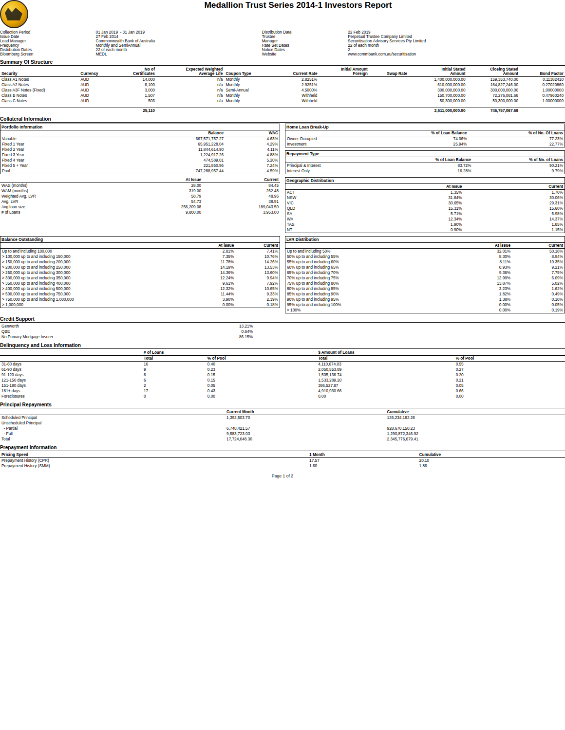Medallion Trust Series 2014-1 Investors Report
| Collection Period | 01 Jan 2019 - 31 Jan 2019 | Distribution Date | 22 Feb 2019 |
| Issue Date | 27 Feb 2014 | Trustee | Perpetual Trustee Company Limited |
| Lead Manager | Commonwealth Bank of Australia | Manager | Securitisation Advisory Services Pty Limited |
| Frequency | Monthly and SemiAnnual | Rate Set Dates | 22 of each month |
| Distribution Dates | 22 of each month | Notice Dates | 2 |
| Bloomberg Screen | MEDL | Website | www.commbank.com.au/securitisation |
Summary Of Structure
| Security | Currency | No of Certificates | Expected Weighted Average Life | Coupon Type | Current Rate | Initial Amount Foreign | Swap Rate | Initial Stated Amount | Closing Stated Amount | Bond Factor |
| --- | --- | --- | --- | --- | --- | --- | --- | --- | --- | --- |
| Class A1 Notes | AUD | 14,000 | n/a | Monthly | 2.8251% | | | 1,400,000,000.00 | 159,353,740.00 | 0.11382410 |
| Class A2 Notes | AUD | 6,100 | n/a | Monthly | 2.9251% | | | 610,000,000.00 | 164,827,246.00 | 0.27020860 |
| Class A3F Notes (Fixed) | AUD | 3,000 | n/a | Semi-Annual | 4.5000% | | | 300,000,000.00 | 300,000,000.00 | 1.00000000 |
| Class B Notes | AUD | 1,507 | n/a | Monthly | Withheld | | | 150,700,000.00 | 72,276,081.68 | 0.47960240 |
| Class C Notes | AUD | 503 | n/a | Monthly | Withheld | | | 50,300,000.00 | 50,300,000.00 | 1.00000000 |
| | | 25,110 | | 2,511,000,000.00 | 746,757,067.68 | |
Collateral Information
Portfolio Information
| | Balance | WAC |
| --- | --- | --- |
| Variable | 667,571,757.27 | 4.63% |
| Fixed 1 Year | 65,951,228.04 | 4.29% |
| Fixed 2 Year | 11,844,614.90 | 4.11% |
| Fixed 3 Year | 1,224,917.26 | 4.88% |
| Fixed 4 Year | 474,589.01 | 5.20% |
| Fixed 5 + Year | 221,850.96 | 7.24% |
| Pool | 747,288,957.44 | 4.59% |
Home Loan Break-Up
| | % of Loan Balance | % of No. Of Loans |
| --- | --- | --- |
| Owner Occupied | 74.06% | 77.23% |
| Investment | 25.94% | 22.77% |
Repayment Type
| | % of Loan Balance | % of No. of Loans |
| --- | --- | --- |
| Principal & Interest | 83.72% | 90.21% |
| Interest Only | 16.28% | 9.79% |
| | At Issue | Current |
| WAS (months) | 28.00 | 84.45 |
| WAM (months) | 319.00 | 262.48 |
| Weighted Avg. LVR | 58.79 | 48.96 |
| Avg. LVR | 54.73 | 38.91 |
| Avg loan size | 256,209.08 | 189,043.50 |
| # of Loans | 9,800.00 | 3,953.00 |
Geographic Distribution
| | At Issue | Current |
| --- | --- | --- |
| ACT | 1.35% | 1.70% |
| NSW | 31.84% | 30.06% |
| VIC | 30.65% | 29.31% |
| QLD | 15.31% | 15.60% |
| SA | 5.71% | 5.98% |
| WA | 12.34% | 14.37% |
| TAS | 1.90% | 1.85% |
| NT | 0.90% | 1.15% |
Balance Outstanding
| | At issue | Current |
| --- | --- | --- |
| Up to and including 100,000 | 2.81% | 7.41% |
| > 100,000 up to and including 150,000 | 7.35% | 10.76% |
| > 150,000 up to and including 200,000 | 11.78% | 14.26% |
| > 200,000 up to and including 250,000 | 14.19% | 13.53% |
| > 250,000 up to and including 300,000 | 14.36% | 13.60% |
| > 300,000 up to and including 350,000 | 12.24% | 9.94% |
| > 350,000 up to and including 400,000 | 9.61% | 7.92% |
| > 400,000 up to and including 500,000 | 12.32% | 10.65% |
| > 500,000 up to and including 750,000 | 11.44% | 9.33% |
| > 750,000 up to and including 1,000,000 | 3.90% | 2.39% |
| > 1,000,000 | 0.00% | 0.18% |
LVR Distribution
| | At issue | Current |
| --- | --- | --- |
| Up to and including 50% | 32.01% | 50.18% |
| 50% up to and including 55% | 8.30% | 8.94% |
| 55% up to and including 60% | 8.11% | 10.35% |
| 60% up to and including 65% | 8.93% | 9.21% |
| 65% up to and including 70% | 9.36% | 7.75% |
| 70% up to and including 75% | 12.99% | 6.09% |
| 75% up to and including 80% | 13.87% | 5.02% |
| 80% up to and including 85% | 3.23% | 1.62% |
| 85% up to and including 90% | 1.82% | 0.49% |
| 90% up to and including 95% | 1.38% | 0.10% |
| 95% up to and including 100% | 0.00% | 0.05% |
| > 100% | 0.00% | 0.19% |
Credit Support
| Genworth | 13.21% |
| QBE | 0.64% |
| No Primary Mortgage Insurer | 86.15% |
Delinquency and Loss Information
| | # of Loans | $ Amount of Loans |
| --- | --- | --- |
| | Total | % of Pool | Total | % of Pool |
| 31-60 days | 16 | 0.40 | 4,110,674.03 | 0.55 |
| 61-90 days | 9 | 0.23 | 2,050,553.89 | 0.27 |
| 91-120 days | 6 | 0.15 | 1,505,136.74 | 0.20 |
| 121-150 days | 6 | 0.15 | 1,533,289.20 | 0.21 |
| 151-180 days | 2 | 0.05 | 386,527.87 | 0.05 |
| 181+ days | 17 | 0.43 | 4,910,930.66 | 0.66 |
| Foreclosures | 0 | 0.00 | 0.00 | 0.00 |
Principal Repayments
| | Current Month | Cumulative |
| --- | --- | --- |
| Scheduled Principal | 1,392,503.70 | 126,234,182.26 |
| Unscheduled Principal | | |
| - Partial | 6,748,421.57 | 928,670,150.23 |
| - Full | 9,583,723.03 | 1,290,872,346.92 |
| Total | 17,724,648.30 | 2,345,776,679.41 |
Prepayment Information
| Pricing Speed | 1 Month | Cumulative |
| --- | --- | --- |
| Prepayment History (CPR) | 17.57 | 20.10 |
| Prepayment History (SMM) | 1.60 | 1.86 |
Page 1 of 2